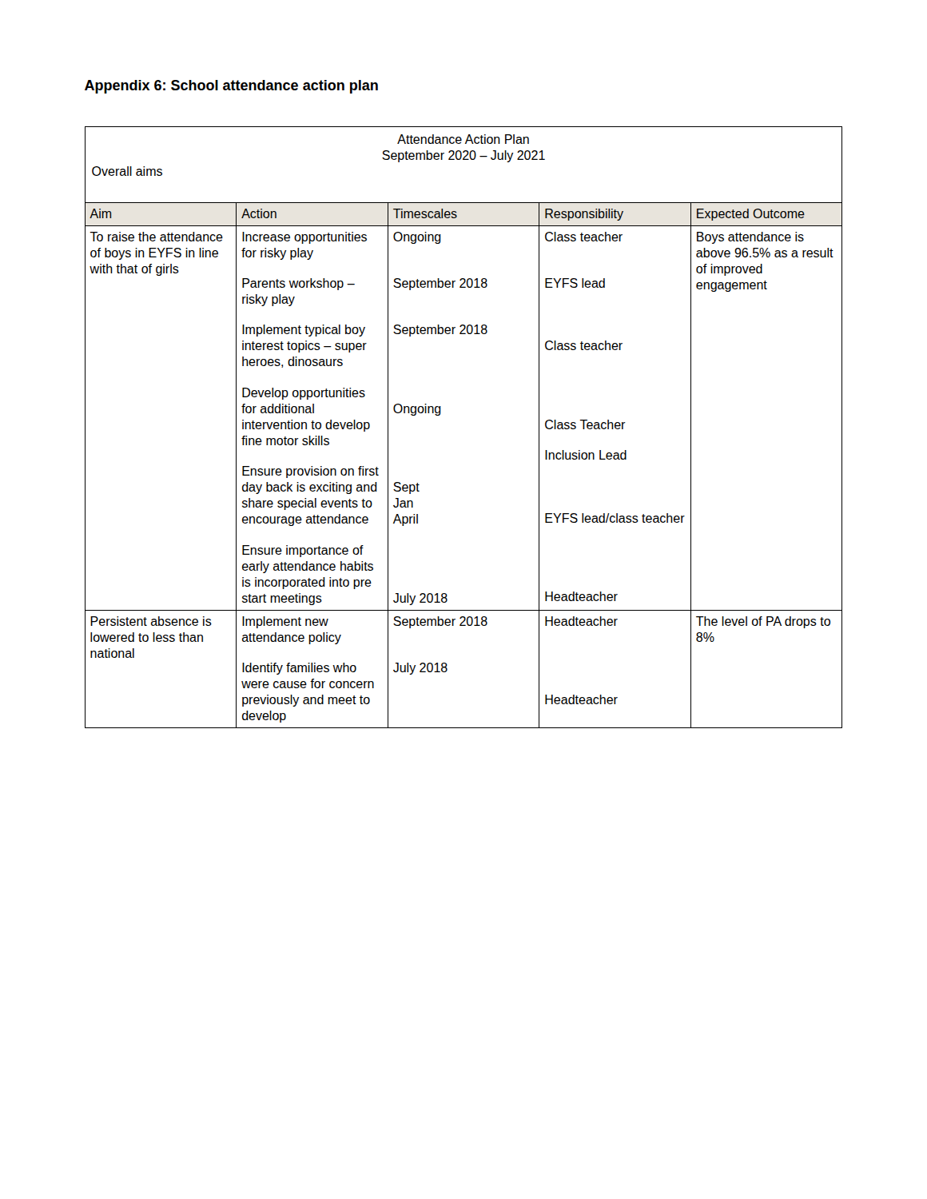Appendix 6: School attendance action plan
| Attendance Action Plan September 2020 – July 2021 Overall aims |
| Aim | Action | Timescales | Responsibility | Expected Outcome |
| To raise the attendance of boys in EYFS in line with that of girls | Increase opportunities for risky play Parents workshop – risky play Implement typical boy interest topics – super heroes, dinosaurs Develop opportunities for additional intervention to develop fine motor skills Ensure provision on first day back is exciting and share special events to encourage attendance Ensure importance of early attendance habits is incorporated into pre start meetings | Ongoing September 2018 September 2018 Ongoing Sept Jan April July 2018 | Class teacher EYFS lead Class teacher Class Teacher Inclusion Lead EYFS lead/class teacher Headteacher | Boys attendance is above 96.5% as a result of improved engagement |
| Persistent absence is lowered to less than national | Implement new attendance policy Identify families who were cause for concern previously and meet to develop | September 2018 July 2018 | Headteacher Headteacher | The level of PA drops to 8% |